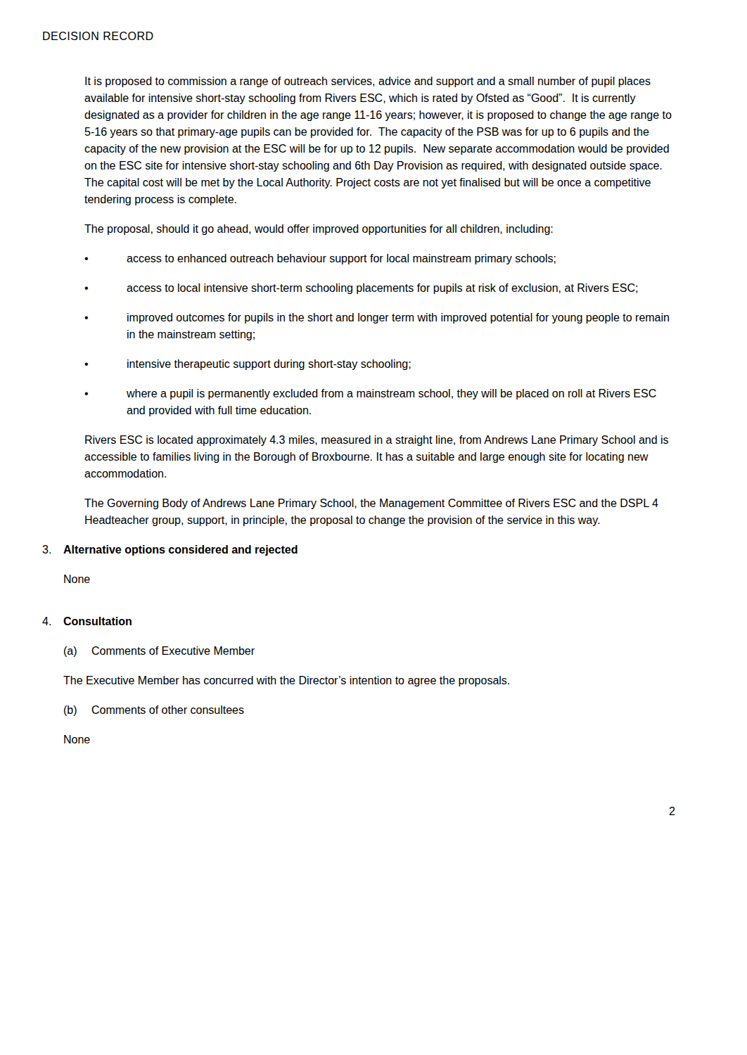DECISION RECORD
It is proposed to commission a range of outreach services, advice and support and a small number of pupil places available for intensive short-stay schooling from Rivers ESC, which is rated by Ofsted as “Good”. It is currently designated as a provider for children in the age range 11-16 years; however, it is proposed to change the age range to 5-16 years so that primary-age pupils can be provided for. The capacity of the PSB was for up to 6 pupils and the capacity of the new provision at the ESC will be for up to 12 pupils. New separate accommodation would be provided on the ESC site for intensive short-stay schooling and 6th Day Provision as required, with designated outside space. The capital cost will be met by the Local Authority. Project costs are not yet finalised but will be once a competitive tendering process is complete.
The proposal, should it go ahead, would offer improved opportunities for all children, including:
access to enhanced outreach behaviour support for local mainstream primary schools;
access to local intensive short-term schooling placements for pupils at risk of exclusion, at Rivers ESC;
improved outcomes for pupils in the short and longer term with improved potential for young people to remain in the mainstream setting;
intensive therapeutic support during short-stay schooling;
where a pupil is permanently excluded from a mainstream school, they will be placed on roll at Rivers ESC and provided with full time education.
Rivers ESC is located approximately 4.3 miles, measured in a straight line, from Andrews Lane Primary School and is accessible to families living in the Borough of Broxbourne. It has a suitable and large enough site for locating new accommodation.
The Governing Body of Andrews Lane Primary School, the Management Committee of Rivers ESC and the DSPL 4 Headteacher group, support, in principle, the proposal to change the provision of the service in this way.
3.
Alternative options considered and rejected
None
4.
Consultation
(a)
Comments of Executive Member
The Executive Member has concurred with the Director’s intention to agree the proposals.
(b)
Comments of other consultees
None
2